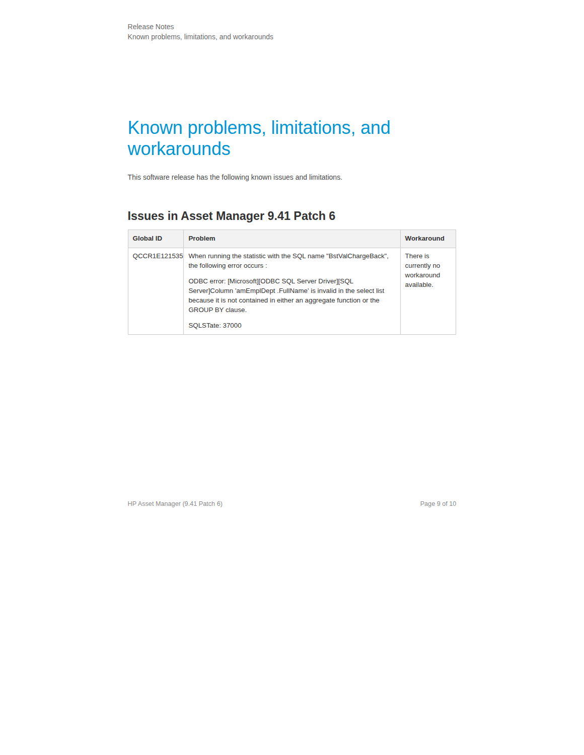Release Notes Known problems, limitations, and workarounds
Known problems, limitations, and workarounds
This software release has the following known issues and limitations.
Issues in Asset Manager 9.41 Patch 6
| Global ID | Problem | Workaround |
| --- | --- | --- |
| QCCR1E121535 | When running the statistic with the SQL name "BstValChargeBack", the following error occurs : ODBC error: [Microsoft][ODBC SQL Server Driver][SQL Server]Column 'amEmplDept .FullName' is invalid in the select list because it is not contained in either an aggregate function or the GROUP BY clause. SQLSTate: 37000 | There is currently no workaround available. |
HP Asset Manager (9.41 Patch 6) Page 9 of 10